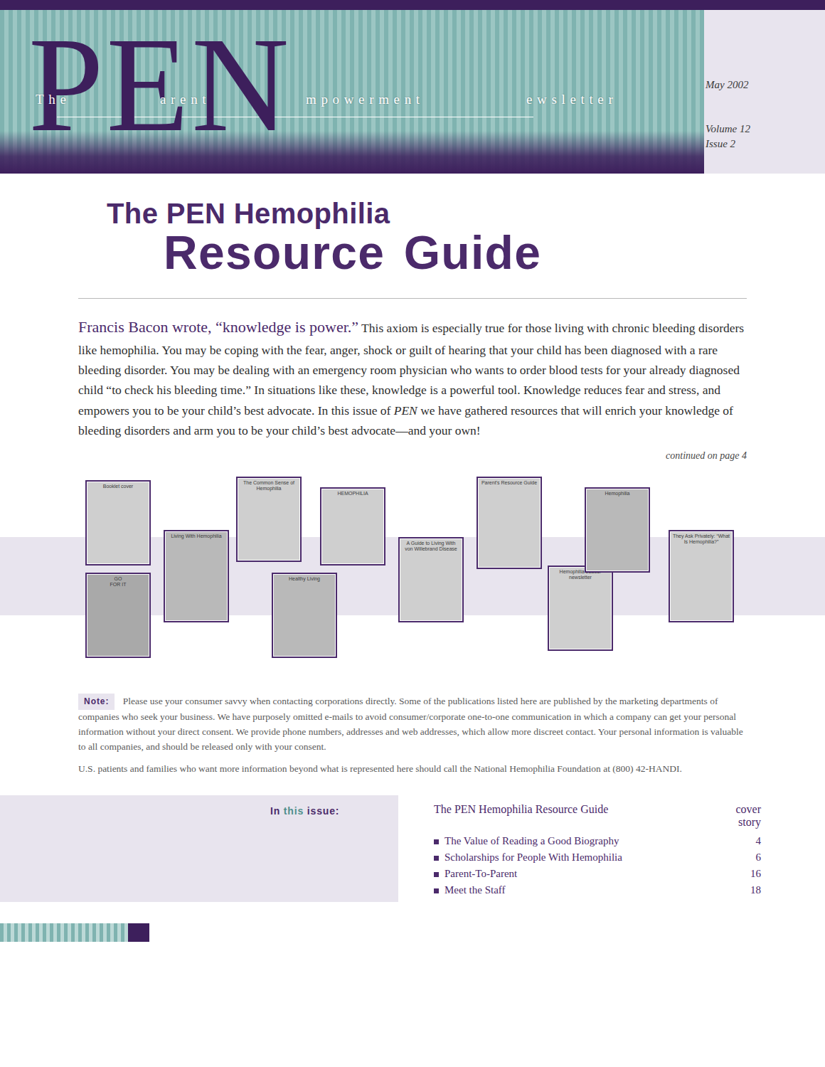PEN
The arent mpowerment ewsletter
May 2002
Volume 12
Issue 2
The PEN Hemophilia
Resource Guide
Francis Bacon wrote, “knowledge is power.” This axiom is especially true for those living with chronic bleeding disorders like hemophilia. You may be coping with the fear, anger, shock or guilt of hearing that your child has been diagnosed with a rare bleeding disorder. You may be dealing with an emergency room physician who wants to order blood tests for your already diagnosed child “to check his bleeding time.” In situations like these, knowledge is a powerful tool. Knowledge reduces fear and stress, and empowers you to be your child’s best advocate. In this issue of PEN we have gathered resources that will enrich your knowledge of bleeding disorders and arm you to be your child’s best advocate—and your own!
continued on page 4
Booklet cover
GO
FOR IT
Living With Hemophilia
The Common Sense of Hemophilia
Healthy Living
HEMOPHILIA
A Guide to Living With von Willebrand Disease
Parent’s Resource Guide
Hemophilia Leader newsletter
Hemophilia
They Ask Privately: “What Is Hemophilia?”
Note: Please use your consumer savvy when contacting corporations directly. Some of the publications listed here are published by the marketing departments of companies who seek your business. We have purposely omitted e-mails to avoid consumer/corporate one-to-one communication in which a company can get your personal information without your direct consent. We provide phone numbers, addresses and web addresses, which allow more discreet contact. Your personal information is valuable to all companies, and should be released only with your consent.
U.S. patients and families who want more information beyond what is represented here should call the National Hemophilia Foundation at (800) 42-HANDI.
In this issue:
| The PEN Hemophilia Resource Guide | cover story |
| The Value of Reading a Good Biography | 4 |
| Scholarships for People With Hemophilia | 6 |
| Parent-To-Parent | 16 |
| Meet the Staff | 18 |